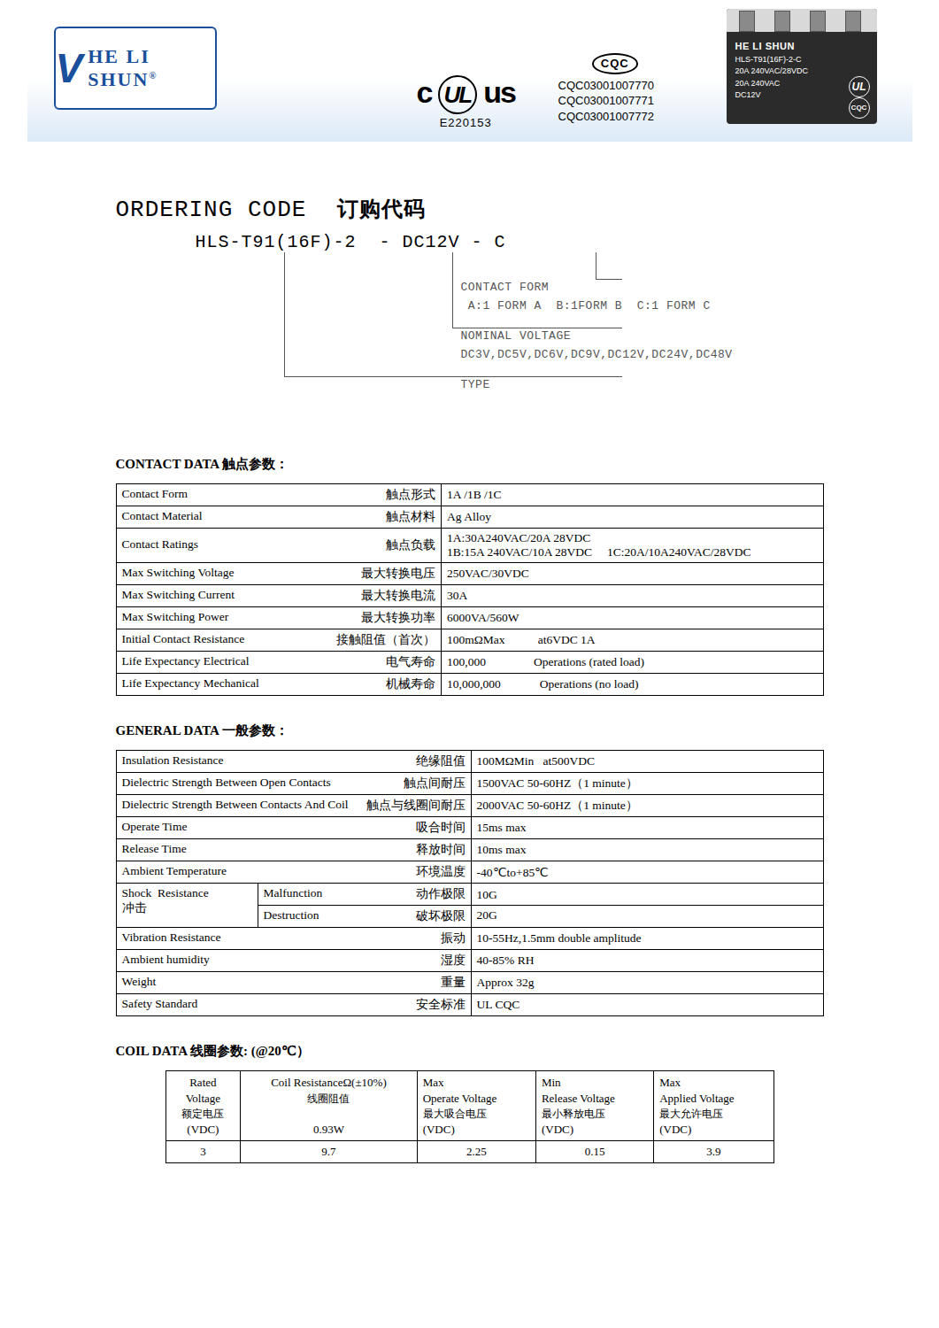V HE LI SHUN®
c UL us
E220153
CQC
CQC03001007770
CQC03001007771
CQC03001007772
HE LI SHUN
HLS-T91(16F)-2-C
20A 240VAC/28VDC
20A 240VAC
DC12V
UL
CQC
ORDERING CODE 订购代码
HLS-T91(16F)-2 - DC12V - C
CONTACT FORM A:1 FORM A B:1FORM B C:1 FORM C
NOMINAL VOLTAGE DC3V,DC5V,DC6V,DC9V,DC12V,DC24V,DC48V
TYPE
CONTACT DATA 触点参数：
| Contact Form 触点形式 | 1A /1B /1C |
| Contact Material 触点材料 | Ag Alloy |
| Contact Ratings 触点负载 | 1A:30A240VAC/20A 28VDC 1B:15A 240VAC/10A 28VDC 1C:20A/10A240VAC/28VDC |
| Max Switching Voltage 最大转换电压 | 250VAC/30VDC |
| Max Switching Current 最大转换电流 | 30A |
| Max Switching Power 最大转换功率 | 6000VA/560W |
| Initial Contact Resistance 接触阻值（首次） | 100mΩMax at6VDC 1A |
| Life Expectancy Electrical 电气寿命 | 100,000 Operations (rated load) |
| Life Expectancy Mechanical 机械寿命 | 10,000,000 Operations (no load) |
GENERAL DATA 一般参数：
| Insulation Resistance 绝缘阻值 | 100MΩMin at500VDC |
| Dielectric Strength Between Open Contacts 触点间耐压 | 1500VAC 50-60HZ（1 minute） |
| Dielectric Strength Between Contacts And Coil 触点与线圈间耐压 | 2000VAC 50-60HZ（1 minute） |
| Operate Time 吸合时间 | 15ms max |
| Release Time 释放时间 | 10ms max |
| Ambient Temperature 环境温度 | -40℃to+85℃ |
| Shock Resistance 冲击 Malfunction 动作极限 Destruction 破坏极限 | 10G 20G |
| Vibration Resistance 振动 | 10-55Hz,1.5mm double amplitude |
| Ambient humidity 湿度 | 40-85% RH |
| Weight 重量 | Approx 32g |
| Safety Standard 安全标准 | UL CQC |
COIL DATA 线圈参数: (@20℃）
| Rated Voltage 额定电压 (VDC) | Coil ResistanceΩ(±10%) 线圈阻值 0.93W | Max Operate Voltage 最大吸合电压 (VDC) | Min Release Voltage 最小释放电压 (VDC) | Max Applied Voltage 最大允许电压 (VDC) |
| --- | --- | --- | --- | --- |
| 3 | 9.7 | 2.25 | 0.15 | 3.9 |